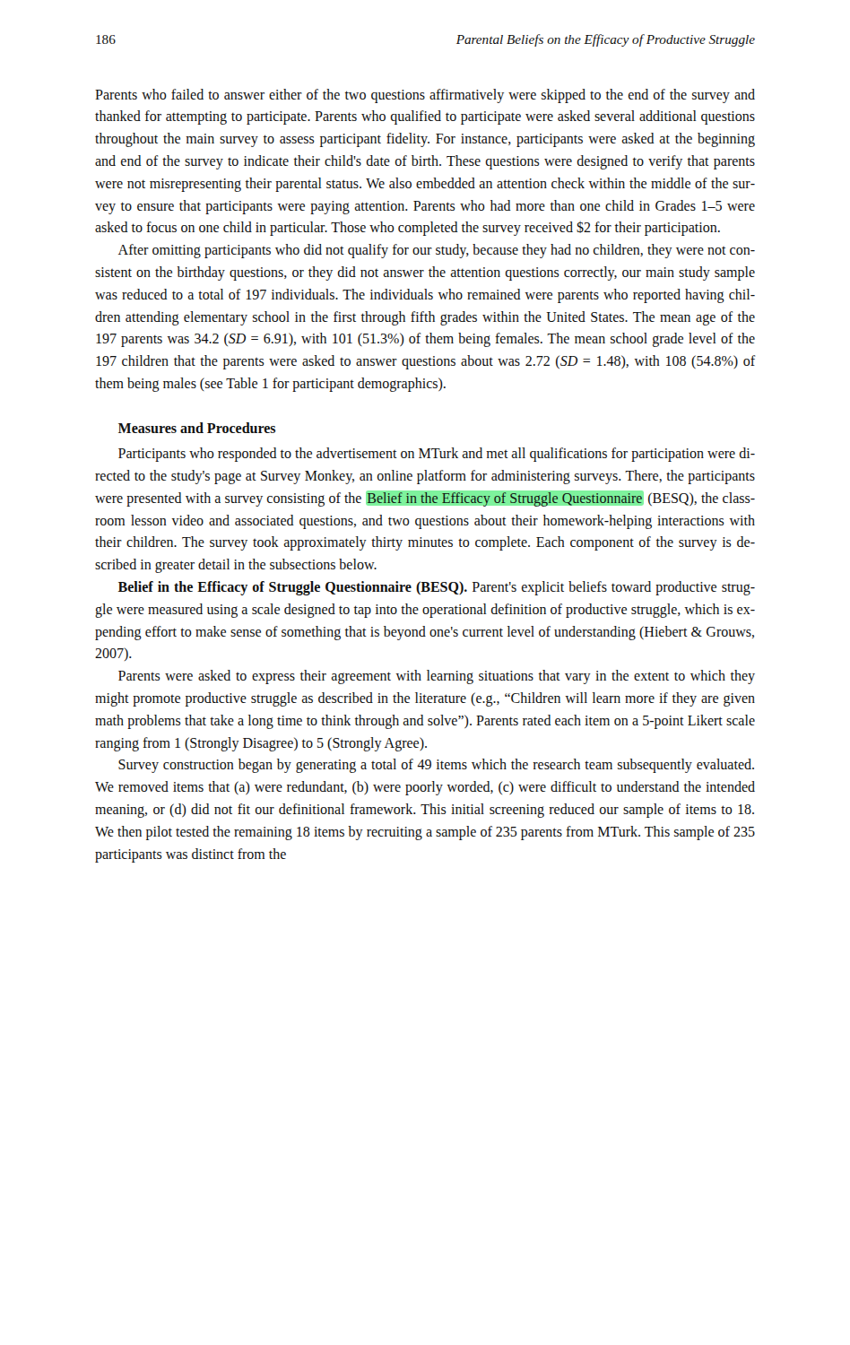186 Parental Beliefs on the Efficacy of Productive Struggle
Parents who failed to answer either of the two questions affirmatively were skipped to the end of the survey and thanked for attempting to participate. Parents who qualified to participate were asked several additional questions throughout the main survey to assess participant fidelity. For instance, participants were asked at the beginning and end of the survey to indicate their child's date of birth. These questions were designed to verify that parents were not misrepresenting their parental status. We also embedded an attention check within the middle of the survey to ensure that participants were paying attention. Parents who had more than one child in Grades 1–5 were asked to focus on one child in particular. Those who completed the survey received $2 for their participation.
After omitting participants who did not qualify for our study, because they had no children, they were not consistent on the birthday questions, or they did not answer the attention questions correctly, our main study sample was reduced to a total of 197 individuals. The individuals who remained were parents who reported having children attending elementary school in the first through fifth grades within the United States. The mean age of the 197 parents was 34.2 (SD = 6.91), with 101 (51.3%) of them being females. The mean school grade level of the 197 children that the parents were asked to answer questions about was 2.72 (SD = 1.48), with 108 (54.8%) of them being males (see Table 1 for participant demographics).
Measures and Procedures
Participants who responded to the advertisement on MTurk and met all qualifications for participation were directed to the study's page at Survey Monkey, an online platform for administering surveys. There, the participants were presented with a survey consisting of the Belief in the Efficacy of Struggle Questionnaire (BESQ), the classroom lesson video and associated questions, and two questions about their homework-helping interactions with their children. The survey took approximately thirty minutes to complete. Each component of the survey is described in greater detail in the subsections below.
Belief in the Efficacy of Struggle Questionnaire (BESQ). Parent's explicit beliefs toward productive struggle were measured using a scale designed to tap into the operational definition of productive struggle, which is expending effort to make sense of something that is beyond one's current level of understanding (Hiebert & Grouws, 2007).
Parents were asked to express their agreement with learning situations that vary in the extent to which they might promote productive struggle as described in the literature (e.g., “Children will learn more if they are given math problems that take a long time to think through and solve”). Parents rated each item on a 5-point Likert scale ranging from 1 (Strongly Disagree) to 5 (Strongly Agree).
Survey construction began by generating a total of 49 items which the research team subsequently evaluated. We removed items that (a) were redundant, (b) were poorly worded, (c) were difficult to understand the intended meaning, or (d) did not fit our definitional framework. This initial screening reduced our sample of items to 18. We then pilot tested the remaining 18 items by recruiting a sample of 235 parents from MTurk. This sample of 235 participants was distinct from the